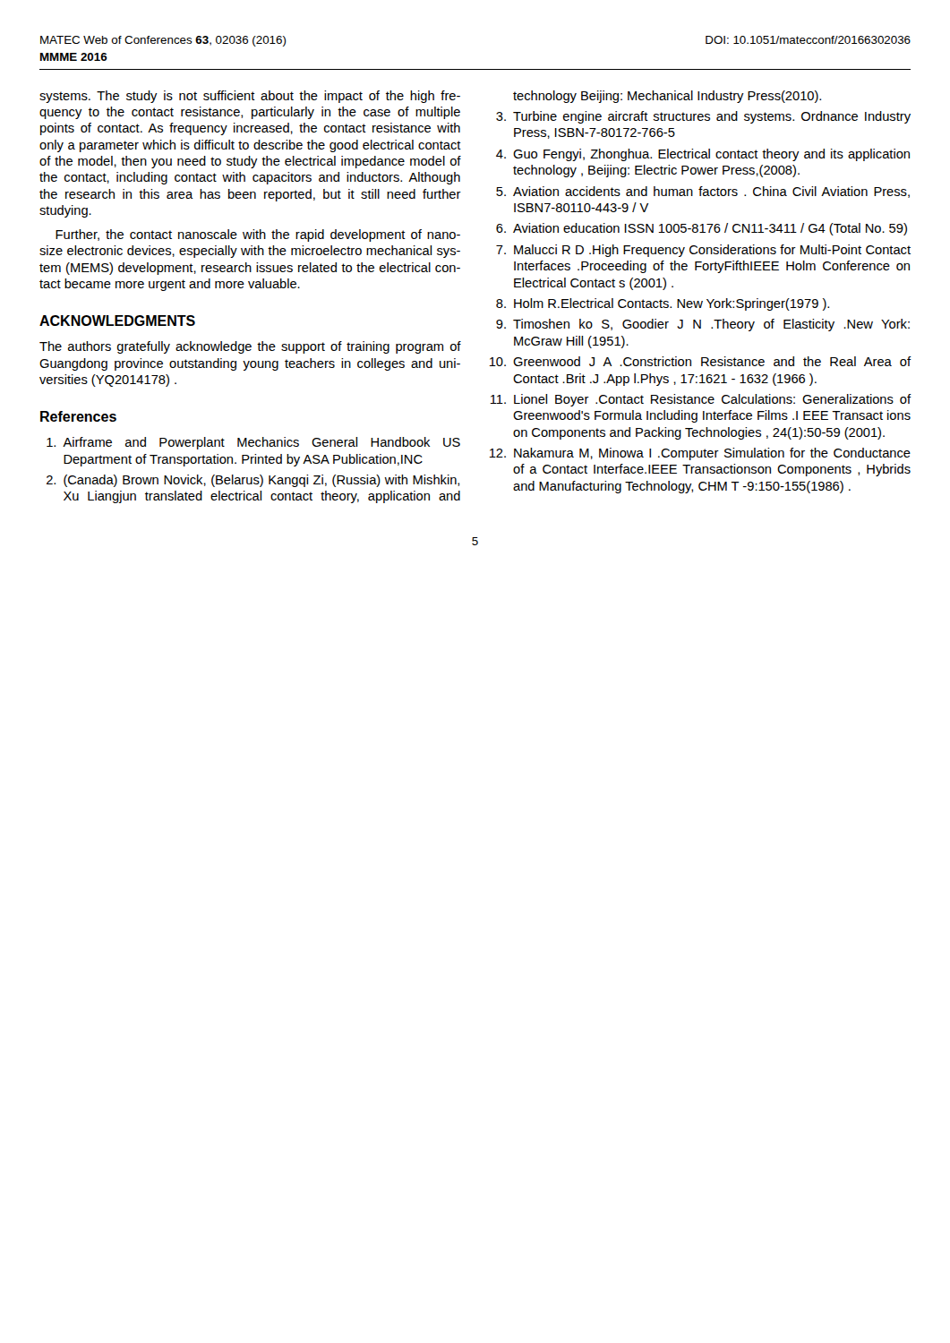MATEC Web of Conferences 63, 02036 (2016)
MMME 2016
DOI: 10.1051/matecconf/20166302036
systems. The study is not sufficient about the impact of the high frequency to the contact resistance, particularly in the case of multiple points of contact. As frequency increased, the contact resistance with only a parameter which is difficult to describe the good electrical contact of the model, then you need to study the electrical impedance model of the contact, including contact with capacitors and inductors. Although the research in this area has been reported, but it still need further studying.
Further, the contact nanoscale with the rapid development of nano-size electronic devices, especially with the microelectro mechanical system (MEMS) development, research issues related to the electrical contact became more urgent and more valuable.
ACKNOWLEDGMENTS
The authors gratefully acknowledge the support of training program of Guangdong province outstanding young teachers in colleges and universities (YQ2014178) .
References
Airframe and Powerplant Mechanics General Handbook US Department of Transportation. Printed by ASA Publication,INC
(Canada) Brown Novick, (Belarus) Kangqi Zi, (Russia) with Mishkin, Xu Liangjun translated electrical contact theory, application and technology Beijing: Mechanical Industry Press(2010).
Turbine engine aircraft structures and systems. Ordnance Industry Press, ISBN-7-80172-766-5
Guo Fengyi, Zhonghua. Electrical contact theory and its application technology , Beijing: Electric Power Press,(2008).
Aviation accidents and human factors . China Civil Aviation Press, ISBN7-80110-443-9 / V
Aviation education ISSN 1005-8176 / CN11-3411 / G4 (Total No. 59)
Malucci R D .High Frequency Considerations for Multi-Point Contact Interfaces .Proceeding of the FortyFifthIEEE Holm Conference on Electrical Contact s (2001) .
Holm R.Electrical Contacts. New York:Springer(1979 ).
Timoshen ko S, Goodier J N .Theory of Elasticity .New York: McGraw Hill (1951).
Greenwood J A .Constriction Resistance and the Real Area of Contact .Brit .J .App l.Phys , 17:1621 - 1632 (1966 ).
Lionel Boyer .Contact Resistance Calculations: Generalizations of Greenwood's Formula Including Interface Films .I EEE Transact ions on Components and Packing Technologies , 24(1):50-59 (2001).
Nakamura M, Minowa I .Computer Simulation for the Conductance of a Contact Interface.IEEE Transactionson Components , Hybrids and Manufacturing Technology, CHM T -9:150-155(1986) .
5